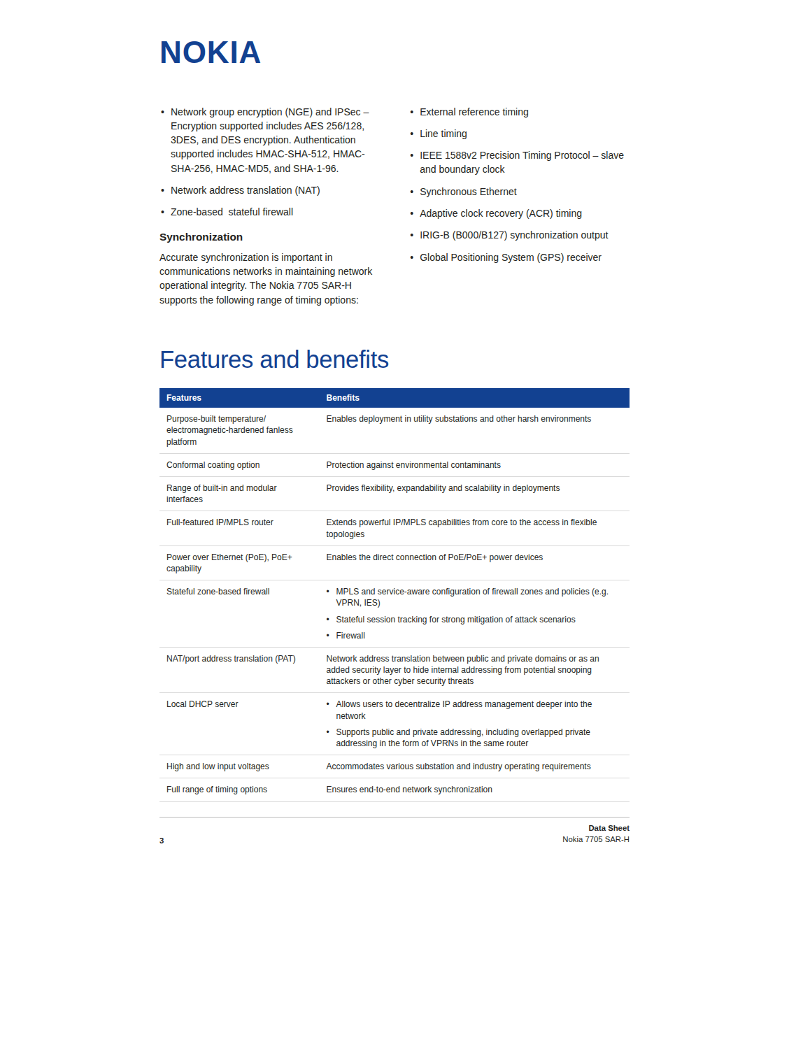NOKIA
Network group encryption (NGE) and IPSec – Encryption supported includes AES 256/128, 3DES, and DES encryption. Authentication supported includes HMAC-SHA-512, HMAC-SHA-256, HMAC-MD5, and SHA-1-96.
Network address translation (NAT)
Zone-based stateful firewall
Synchronization
Accurate synchronization is important in communications networks in maintaining network operational integrity. The Nokia 7705 SAR-H supports the following range of timing options:
External reference timing
Line timing
IEEE 1588v2 Precision Timing Protocol – slave and boundary clock
Synchronous Ethernet
Adaptive clock recovery (ACR) timing
IRIG-B (B000/B127) synchronization output
Global Positioning System (GPS) receiver
Features and benefits
| Features | Benefits |
| --- | --- |
| Purpose-built temperature/ electromagnetic-hardened fanless platform | Enables deployment in utility substations and other harsh environments |
| Conformal coating option | Protection against environmental contaminants |
| Range of built-in and modular interfaces | Provides flexibility, expandability and scalability in deployments |
| Full-featured IP/MPLS router | Extends powerful IP/MPLS capabilities from core to the access in flexible topologies |
| Power over Ethernet (PoE), PoE+ capability | Enables the direct connection of PoE/PoE+ power devices |
| Stateful zone-based firewall | MPLS and service-aware configuration of firewall zones and policies (e.g. VPRN, IES) Stateful session tracking for strong mitigation of attack scenarios Firewall |
| NAT/port address translation (PAT) | Network address translation between public and private domains or as an added security layer to hide internal addressing from potential snooping attackers or other cyber security threats |
| Local DHCP server | Allows users to decentralize IP address management deeper into the network Supports public and private addressing, including overlapped private addressing in the form of VPRNs in the same router |
| High and low input voltages | Accommodates various substation and industry operating requirements |
| Full range of timing options | Ensures end-to-end network synchronization |
3
Data Sheet
Nokia 7705 SAR-H